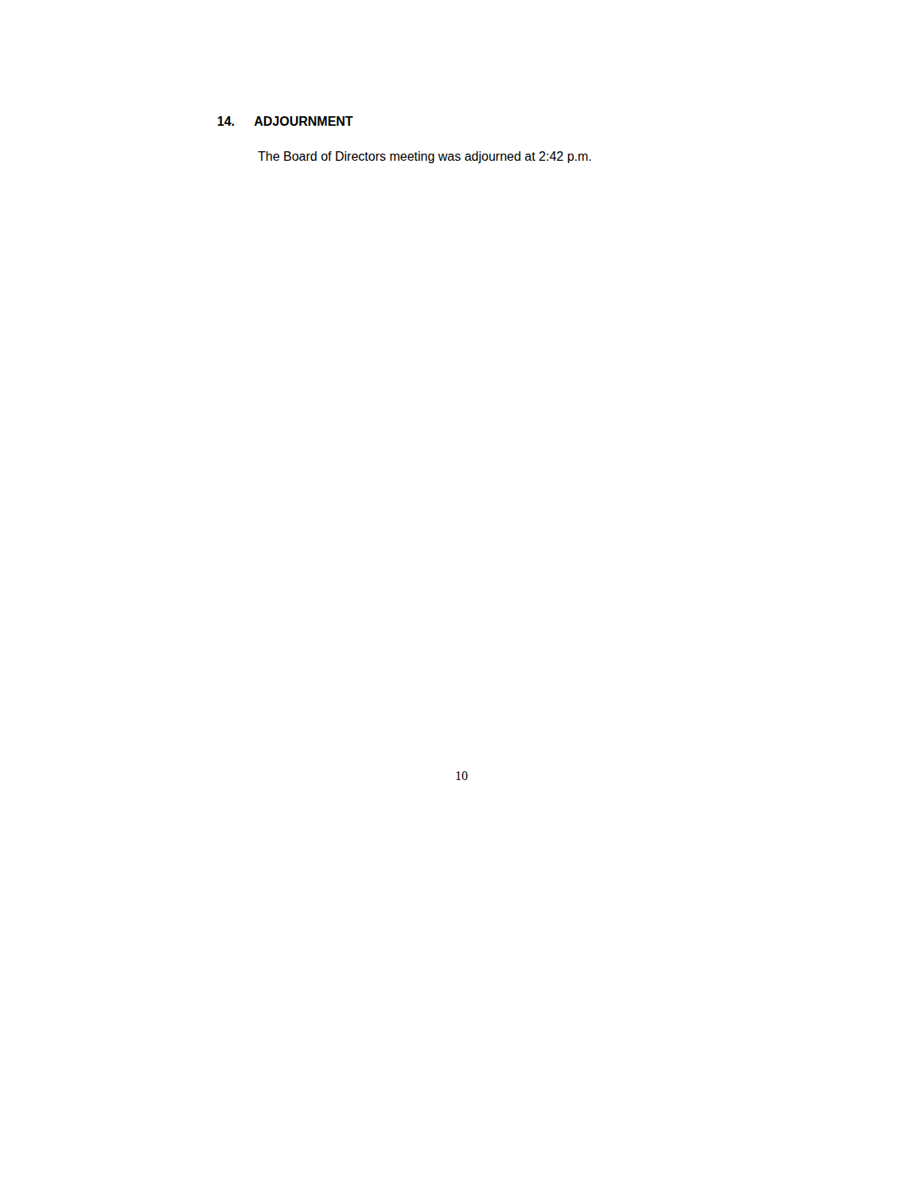14. ADJOURNMENT
The Board of Directors meeting was adjourned at 2:42 p.m.
10